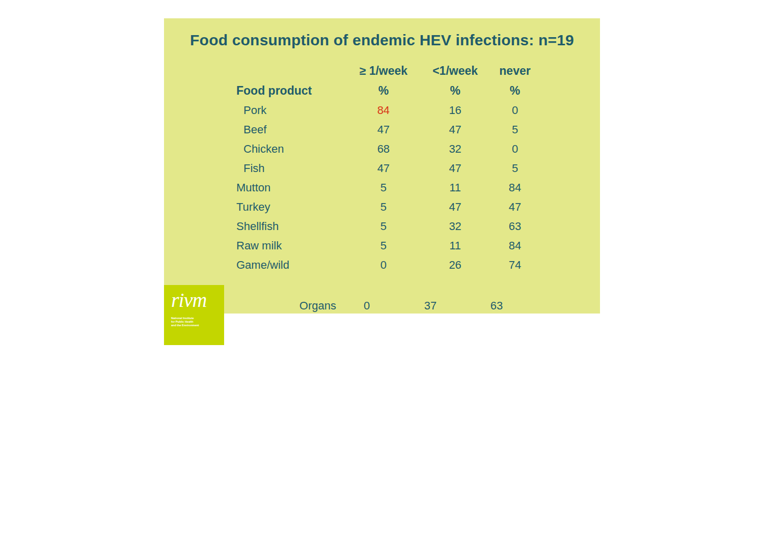Food consumption of endemic HEV infections: n=19
| | ≥ 1/week | <1/week | never |
| --- | --- | --- | --- |
| Food product | % | % | % |
| Pork | 84 | 16 | 0 |
| Beef | 47 | 47 | 5 |
| Chicken | 68 | 32 | 0 |
| Fish | 47 | 47 | 5 |
| Mutton | 5 | 11 | 84 |
| Turkey | 5 | 47 | 47 |
| Shellfish | 5 | 32 | 63 |
| Raw milk | 5 | 11 | 84 |
| Game/wild | 0 | 26 | 74 |
Organs 03763
rivm
National Institute
for Public Health
and the Environment